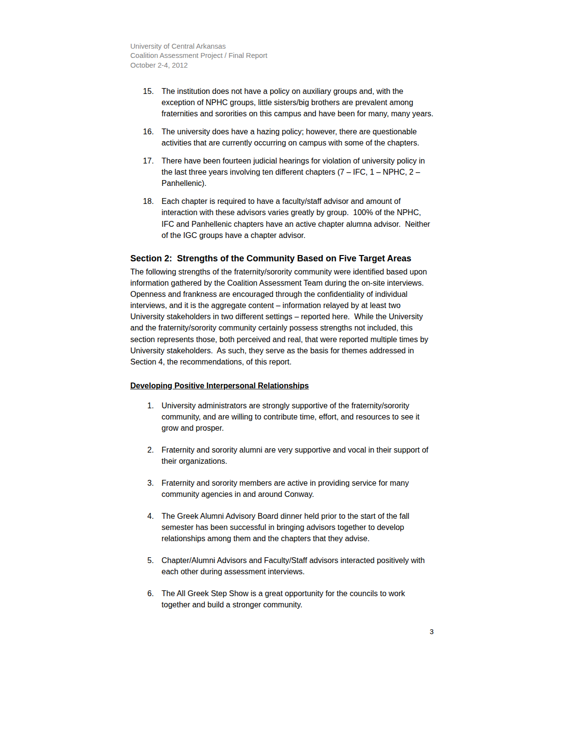University of Central Arkansas
Coalition Assessment Project / Final Report
October 2-4, 2012
The institution does not have a policy on auxiliary groups and, with the exception of NPHC groups, little sisters/big brothers are prevalent among fraternities and sororities on this campus and have been for many, many years.
The university does have a hazing policy; however, there are questionable activities that are currently occurring on campus with some of the chapters.
There have been fourteen judicial hearings for violation of university policy in the last three years involving ten different chapters (7 – IFC, 1 – NPHC, 2 – Panhellenic).
Each chapter is required to have a faculty/staff advisor and amount of interaction with these advisors varies greatly by group. 100% of the NPHC, IFC and Panhellenic chapters have an active chapter alumna advisor. Neither of the IGC groups have a chapter advisor.
Section 2: Strengths of the Community Based on Five Target Areas
The following strengths of the fraternity/sorority community were identified based upon information gathered by the Coalition Assessment Team during the on-site interviews. Openness and frankness are encouraged through the confidentiality of individual interviews, and it is the aggregate content – information relayed by at least two University stakeholders in two different settings – reported here. While the University and the fraternity/sorority community certainly possess strengths not included, this section represents those, both perceived and real, that were reported multiple times by University stakeholders. As such, they serve as the basis for themes addressed in Section 4, the recommendations, of this report.
Developing Positive Interpersonal Relationships
University administrators are strongly supportive of the fraternity/sorority community, and are willing to contribute time, effort, and resources to see it grow and prosper.
Fraternity and sorority alumni are very supportive and vocal in their support of their organizations.
Fraternity and sorority members are active in providing service for many community agencies in and around Conway.
The Greek Alumni Advisory Board dinner held prior to the start of the fall semester has been successful in bringing advisors together to develop relationships among them and the chapters that they advise.
Chapter/Alumni Advisors and Faculty/Staff advisors interacted positively with each other during assessment interviews.
The All Greek Step Show is a great opportunity for the councils to work together and build a stronger community.
3